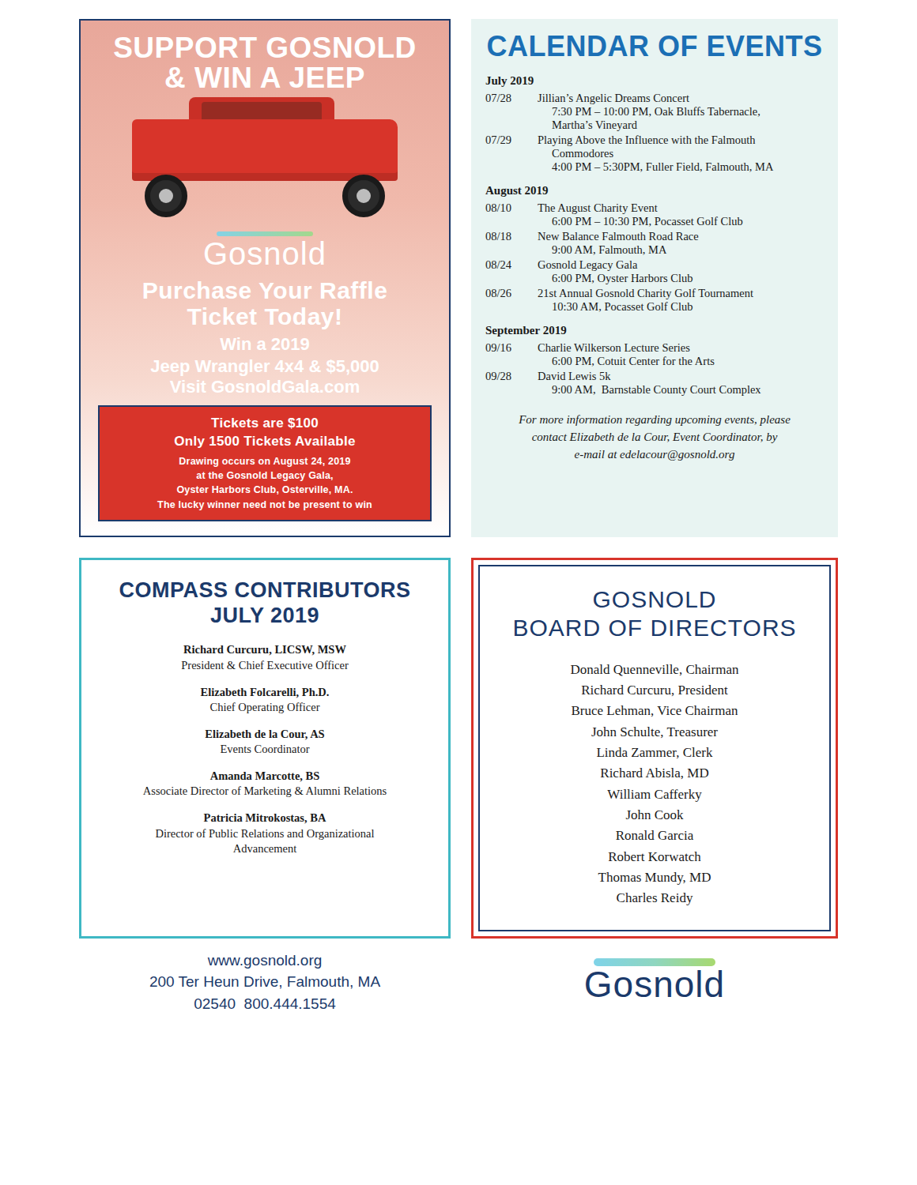Support Gosnold
& Win a Jeep
Gosnold
Purchase Your Raffle
Ticket Today!
Win a 2019
Jeep Wrangler 4x4 & $5,000
Visit GosnoldGala.com
Tickets are $100
Only 1500 Tickets Available
Drawing occurs on August 24, 2019
at the Gosnold Legacy Gala,
Oyster Harbors Club, Osterville, MA.
The lucky winner need not be present to win
Calendar of Events
July 2019
| 07/28 | Jillian’s Angelic Dreams Concert 7:30 PM – 10:00 PM, Oak Bluffs Tabernacle, Martha’s Vineyard |
| 07/29 | Playing Above the Influence with the Falmouth Commodores 4:00 PM – 5:30PM, Fuller Field, Falmouth, MA |
August 2019
| 08/10 | The August Charity Event 6:00 PM – 10:30 PM, Pocasset Golf Club |
| 08/18 | New Balance Falmouth Road Race 9:00 AM, Falmouth, MA |
| 08/24 | Gosnold Legacy Gala 6:00 PM, Oyster Harbors Club |
| 08/26 | 21st Annual Gosnold Charity Golf Tournament 10:30 AM, Pocasset Golf Club |
September 2019
| 09/16 | Charlie Wilkerson Lecture Series 6:00 PM, Cotuit Center for the Arts |
| 09/28 | David Lewis 5k 9:00 AM, Barnstable County Court Complex |
For more information regarding upcoming events, please
contact Elizabeth de la Cour, Event Coordinator, by
e-mail at edelacour@gosnold.org
Compass Contributors
July 2019
Richard Curcuru, LICSW, MSW
President & Chief Executive Officer
Elizabeth Folcarelli, Ph.D.
Chief Operating Officer
Elizabeth de la Cour, AS
Events Coordinator
Amanda Marcotte, BS
Associate Director of Marketing & Alumni Relations
Patricia Mitrokostas, BA
Director of Public Relations and Organizational
Advancement
Gosnold
Board of Directors
Donald Quenneville, Chairman
Richard Curcuru, President
Bruce Lehman, Vice Chairman
John Schulte, Treasurer
Linda Zammer, Clerk
Richard Abisla, MD
William Cafferky
John Cook
Ronald Garcia
Robert Korwatch
Thomas Mundy, MD
Charles Reidy
www.gosnold.org
200 Ter Heun Drive, Falmouth, MA
02540 800.444.1554
Gosnold